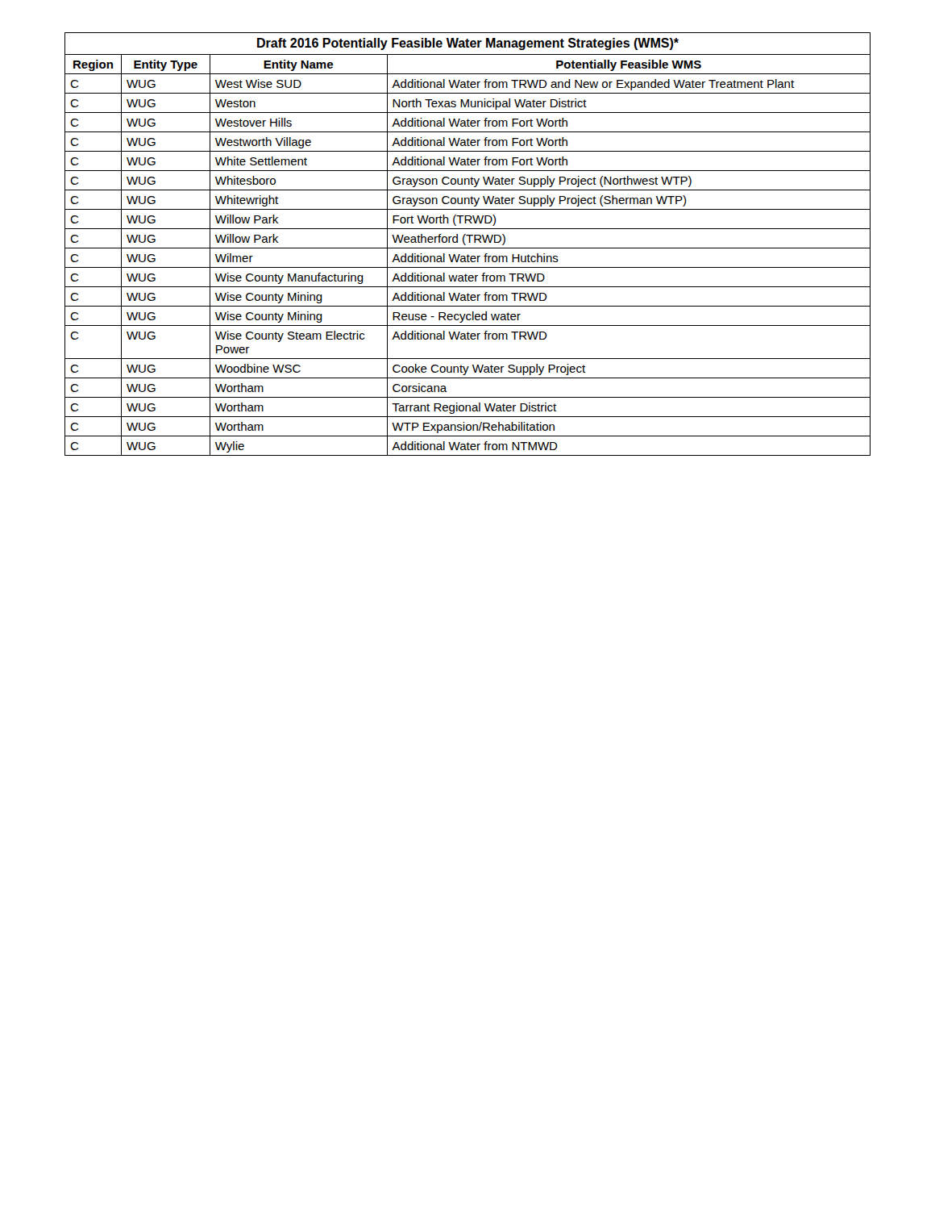Draft 2016 Potentially Feasible Water Management Strategies (WMS)*
| Region | Entity Type | Entity Name | Potentially Feasible WMS |
| --- | --- | --- | --- |
| C | WUG | West Wise SUD | Additional Water from TRWD and New or Expanded Water Treatment Plant |
| C | WUG | Weston | North Texas Municipal Water District |
| C | WUG | Westover Hills | Additional Water from Fort Worth |
| C | WUG | Westworth Village | Additional Water from Fort Worth |
| C | WUG | White Settlement | Additional Water from Fort Worth |
| C | WUG | Whitesboro | Grayson County Water Supply Project (Northwest WTP) |
| C | WUG | Whitewright | Grayson County Water Supply Project (Sherman WTP) |
| C | WUG | Willow Park | Fort Worth (TRWD) |
| C | WUG | Willow Park | Weatherford (TRWD) |
| C | WUG | Wilmer | Additional Water from Hutchins |
| C | WUG | Wise County Manufacturing | Additional water from TRWD |
| C | WUG | Wise County Mining | Additional Water from TRWD |
| C | WUG | Wise County Mining | Reuse - Recycled water |
| C | WUG | Wise County Steam Electric Power | Additional Water from TRWD |
| C | WUG | Woodbine WSC | Cooke County Water Supply Project |
| C | WUG | Wortham | Corsicana |
| C | WUG | Wortham | Tarrant Regional Water District |
| C | WUG | Wortham | WTP Expansion/Rehabilitation |
| C | WUG | Wylie | Additional Water from NTMWD |